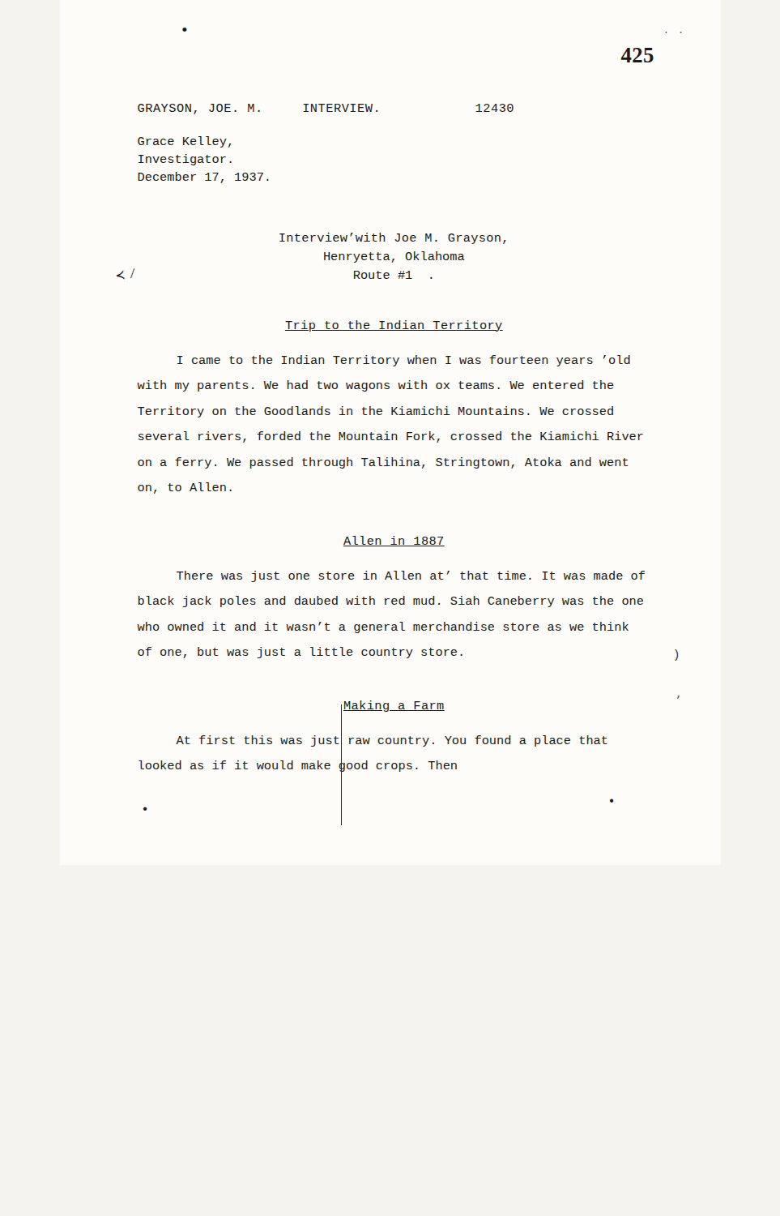•
. .
425
GRAYSON, JOE. M. INTERVIEW. 12430
Grace Kelley,
Investigator.
December 17, 1937.
≺ ⁄
Interview’with Joe M. Grayson,
Henryetta, Oklahoma
Route #1 .
Trip to the Indian Territory
I came to the Indian Territory when I was fourteen years ’old with my parents. We had two wagons with ox teams. We entered the Territory on the Goodlands in the Kiamichi Mountains. We crossed several rivers, forded the Mountain Fork, crossed the Kiamichi River on a ferry. We passed through Talihina, Stringtown, Atoka and went on, to Allen.
Allen in 1887
There was just one store in Allen at’ that time. It was made of black jack poles and daubed with red mud. Siah Caneberry was the one who owned it and it wasn’t a general merchandise store as we think of one, but was just a little country store.
Making a Farm
At first this was just raw country. You found a place that looked as if it would make good crops. Then
•
•
’
)